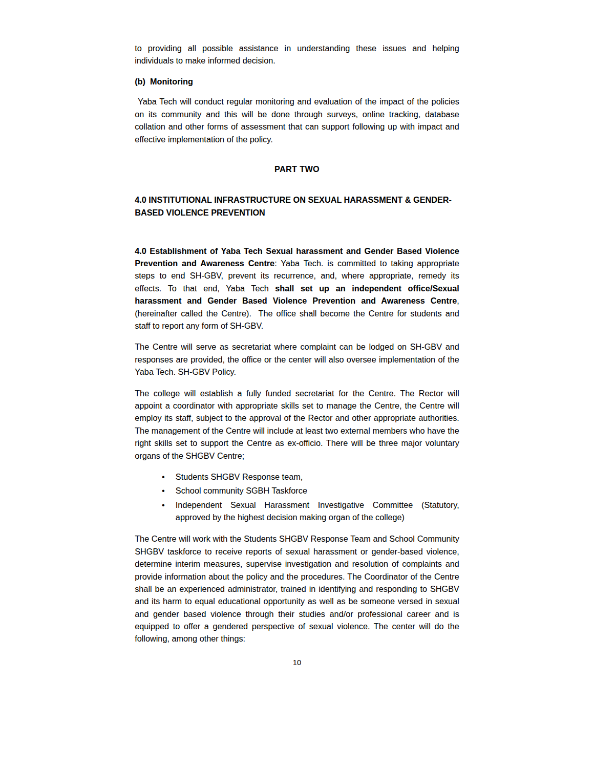to providing all possible assistance in understanding these issues and helping individuals to make informed decision.
(b) Monitoring
Yaba Tech will conduct regular monitoring and evaluation of the impact of the policies on its community and this will be done through surveys, online tracking, database collation and other forms of assessment that can support following up with impact and effective implementation of the policy.
PART TWO
4.0 INSTITUTIONAL INFRASTRUCTURE ON SEXUAL HARASSMENT & GENDER-BASED VIOLENCE PREVENTION
4.0 Establishment of Yaba Tech Sexual harassment and Gender Based Violence Prevention and Awareness Centre: Yaba Tech. is committed to taking appropriate steps to end SH-GBV, prevent its recurrence, and, where appropriate, remedy its effects. To that end, Yaba Tech shall set up an independent office/Sexual harassment and Gender Based Violence Prevention and Awareness Centre, (hereinafter called the Centre). The office shall become the Centre for students and staff to report any form of SH-GBV.
The Centre will serve as secretariat where complaint can be lodged on SH-GBV and responses are provided, the office or the center will also oversee implementation of the Yaba Tech. SH-GBV Policy.
The college will establish a fully funded secretariat for the Centre. The Rector will appoint a coordinator with appropriate skills set to manage the Centre, the Centre will employ its staff, subject to the approval of the Rector and other appropriate authorities. The management of the Centre will include at least two external members who have the right skills set to support the Centre as ex-officio. There will be three major voluntary organs of the SHGBV Centre;
Students SHGBV Response team,
School community SGBH Taskforce
Independent Sexual Harassment Investigative Committee (Statutory, approved by the highest decision making organ of the college)
The Centre will work with the Students SHGBV Response Team and School Community SHGBV taskforce to receive reports of sexual harassment or gender-based violence, determine interim measures, supervise investigation and resolution of complaints and provide information about the policy and the procedures. The Coordinator of the Centre shall be an experienced administrator, trained in identifying and responding to SHGBV and its harm to equal educational opportunity as well as be someone versed in sexual and gender based violence through their studies and/or professional career and is equipped to offer a gendered perspective of sexual violence. The center will do the following, among other things:
10